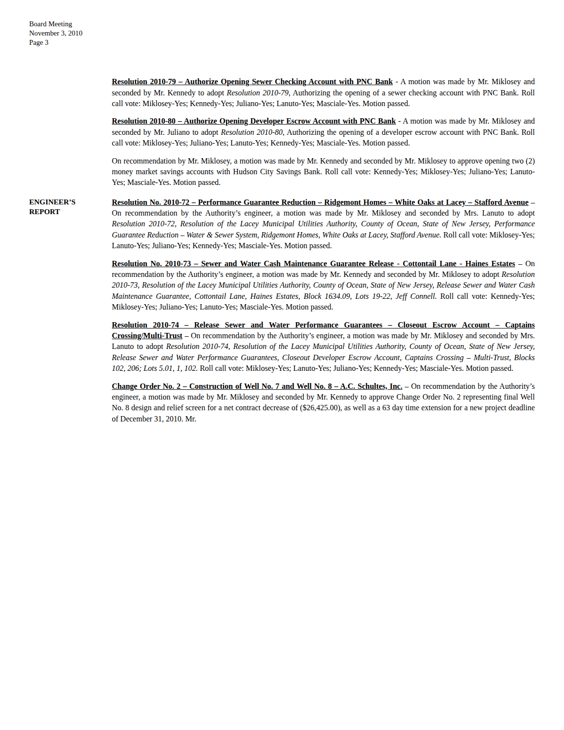Board Meeting
November 3, 2010
Page 3
Resolution 2010-79 – Authorize Opening Sewer Checking Account with PNC Bank - A motion was made by Mr. Miklosey and seconded by Mr. Kennedy to adopt Resolution 2010-79, Authorizing the opening of a sewer checking account with PNC Bank. Roll call vote: Miklosey-Yes; Kennedy-Yes; Juliano-Yes; Lanuto-Yes; Masciale-Yes. Motion passed.
Resolution 2010-80 – Authorize Opening Developer Escrow Account with PNC Bank - A motion was made by Mr. Miklosey and seconded by Mr. Juliano to adopt Resolution 2010-80, Authorizing the opening of a developer escrow account with PNC Bank. Roll call vote: Miklosey-Yes; Juliano-Yes; Lanuto-Yes; Kennedy-Yes; Masciale-Yes. Motion passed.
On recommendation by Mr. Miklosey, a motion was made by Mr. Kennedy and seconded by Mr. Miklosey to approve opening two (2) money market savings accounts with Hudson City Savings Bank. Roll call vote: Kennedy-Yes; Miklosey-Yes; Juliano-Yes; Lanuto-Yes; Masciale-Yes. Motion passed.
ENGINEER’S
REPORT
Resolution No. 2010-72 – Performance Guarantee Reduction – Ridgemont Homes – White Oaks at Lacey – Stafford Avenue – On recommendation by the Authority’s engineer, a motion was made by Mr. Miklosey and seconded by Mrs. Lanuto to adopt Resolution 2010-72, Resolution of the Lacey Municipal Utilities Authority, County of Ocean, State of New Jersey, Performance Guarantee Reduction – Water & Sewer System, Ridgemont Homes, White Oaks at Lacey, Stafford Avenue. Roll call vote: Miklosey-Yes; Lanuto-Yes; Juliano-Yes; Kennedy-Yes; Masciale-Yes. Motion passed.
Resolution No. 2010-73 – Sewer and Water Cash Maintenance Guarantee Release - Cottontail Lane - Haines Estates – On recommendation by the Authority’s engineer, a motion was made by Mr. Kennedy and seconded by Mr. Miklosey to adopt Resolution 2010-73, Resolution of the Lacey Municipal Utilities Authority, County of Ocean, State of New Jersey, Release Sewer and Water Cash Maintenance Guarantee, Cottontail Lane, Haines Estates, Block 1634.09, Lots 19-22, Jeff Connell. Roll call vote: Kennedy-Yes; Miklosey-Yes; Juliano-Yes; Lanuto-Yes; Masciale-Yes. Motion passed.
Resolution 2010-74 – Release Sewer and Water Performance Guarantees – Closeout Escrow Account – Captains Crossing/Multi-Trust – On recommendation by the Authority’s engineer, a motion was made by Mr. Miklosey and seconded by Mrs. Lanuto to adopt Resolution 2010-74, Resolution of the Lacey Municipal Utilities Authority, County of Ocean, State of New Jersey, Release Sewer and Water Performance Guarantees, Closeout Developer Escrow Account, Captains Crossing – Multi-Trust, Blocks 102, 206; Lots 5.01, 1, 102. Roll call vote: Miklosey-Yes; Lanuto-Yes; Juliano-Yes; Kennedy-Yes; Masciale-Yes. Motion passed.
Change Order No. 2 – Construction of Well No. 7 and Well No. 8 – A.C. Schultes, Inc. – On recommendation by the Authority’s engineer, a motion was made by Mr. Miklosey and seconded by Mr. Kennedy to approve Change Order No. 2 representing final Well No. 8 design and relief screen for a net contract decrease of ($26,425.00), as well as a 63 day time extension for a new project deadline of December 31, 2010. Mr.